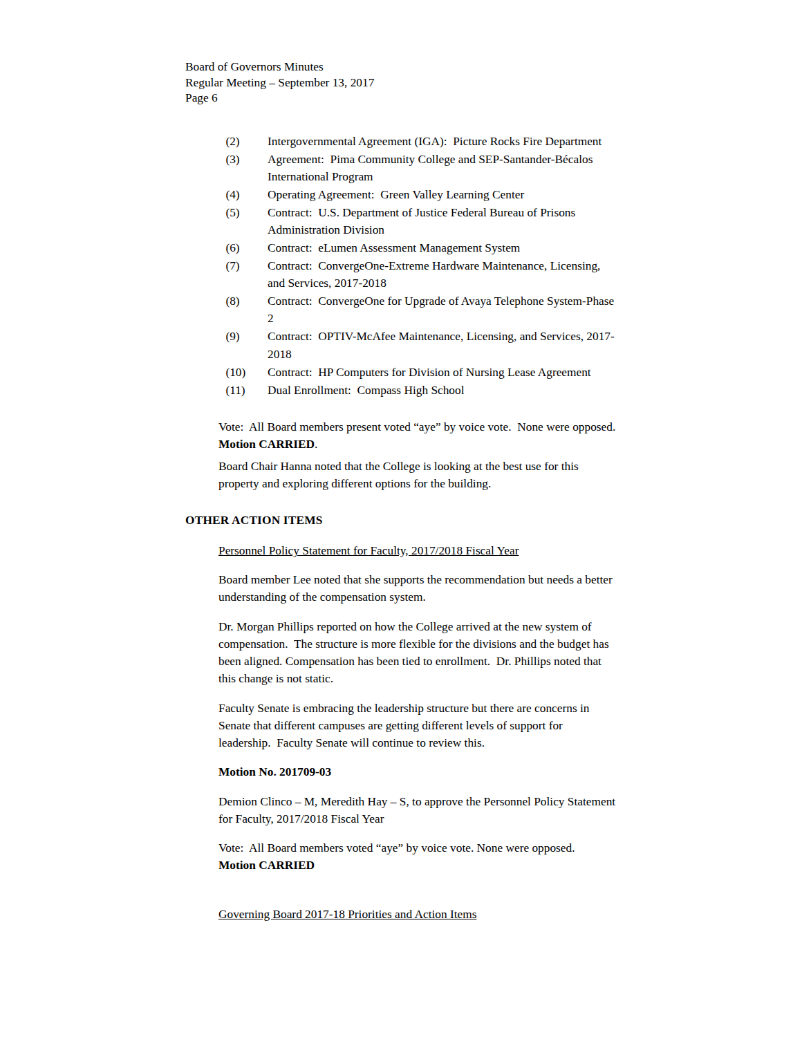Board of Governors Minutes
Regular Meeting – September 13, 2017
Page 6
(2) Intergovernmental Agreement (IGA): Picture Rocks Fire Department
(3) Agreement: Pima Community College and SEP-Santander-Bécalos International Program
(4) Operating Agreement: Green Valley Learning Center
(5) Contract: U.S. Department of Justice Federal Bureau of Prisons Administration Division
(6) Contract: eLumen Assessment Management System
(7) Contract: ConvergeOne-Extreme Hardware Maintenance, Licensing, and Services, 2017-2018
(8) Contract: ConvergeOne for Upgrade of Avaya Telephone System-Phase 2
(9) Contract: OPTIV-McAfee Maintenance, Licensing, and Services, 2017-2018
(10) Contract: HP Computers for Division of Nursing Lease Agreement
(11) Dual Enrollment: Compass High School
Vote: All Board members present voted “aye” by voice vote. None were opposed.
Motion CARRIED.
Board Chair Hanna noted that the College is looking at the best use for this property and exploring different options for the building.
OTHER ACTION ITEMS
Personnel Policy Statement for Faculty, 2017/2018 Fiscal Year
Board member Lee noted that she supports the recommendation but needs a better understanding of the compensation system.
Dr. Morgan Phillips reported on how the College arrived at the new system of compensation. The structure is more flexible for the divisions and the budget has been aligned. Compensation has been tied to enrollment. Dr. Phillips noted that this change is not static.
Faculty Senate is embracing the leadership structure but there are concerns in Senate that different campuses are getting different levels of support for leadership. Faculty Senate will continue to review this.
Motion No. 201709-03
Demion Clinco – M, Meredith Hay – S, to approve the Personnel Policy Statement for Faculty, 2017/2018 Fiscal Year
Vote: All Board members voted “aye” by voice vote. None were opposed.
Motion CARRIED
Governing Board 2017-18 Priorities and Action Items